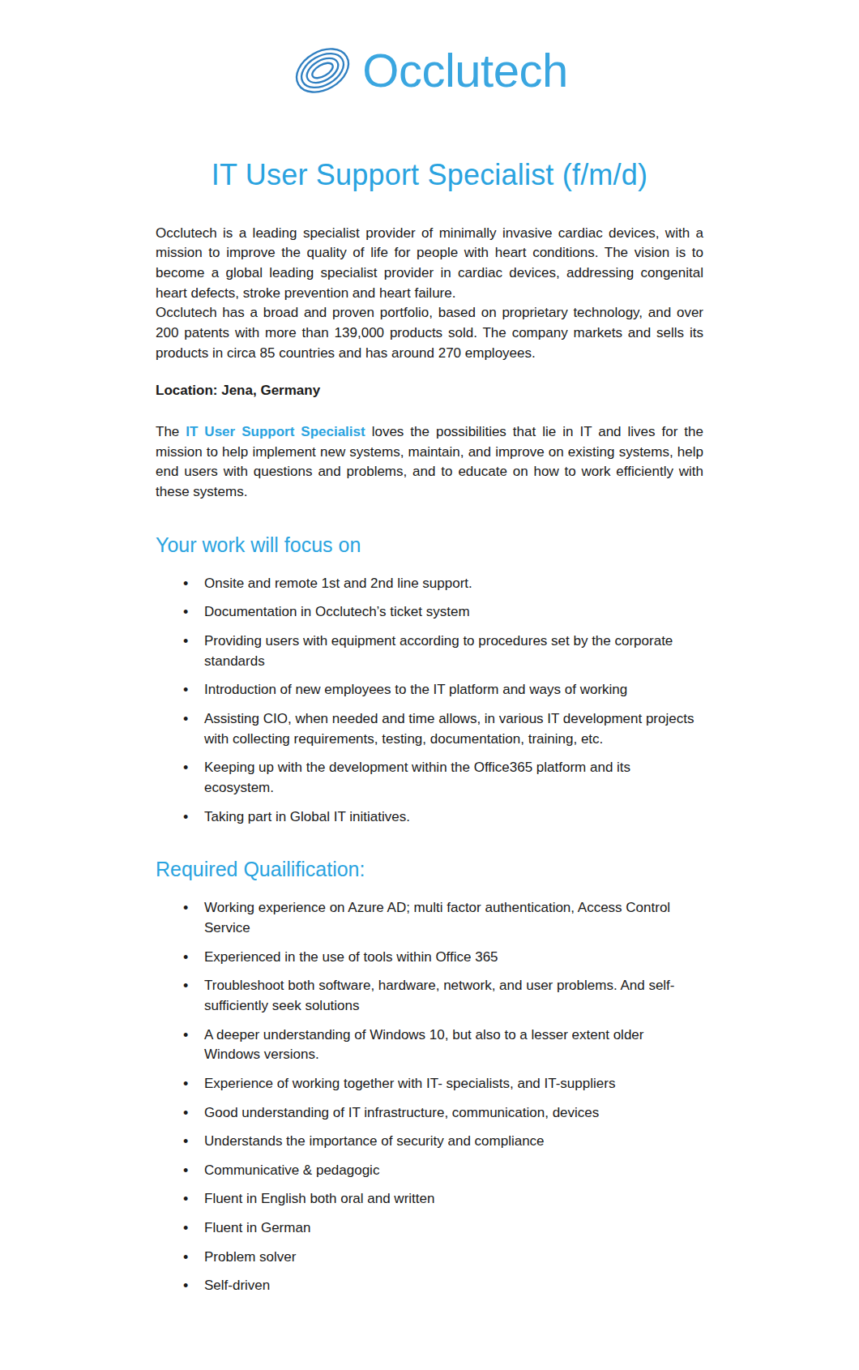Occlutech
IT User Support Specialist (f/m/d)
Occlutech is a leading specialist provider of minimally invasive cardiac devices, with a mission to improve the quality of life for people with heart conditions. The vision is to become a global leading specialist provider in cardiac devices, addressing congenital heart defects, stroke prevention and heart failure.
Occlutech has a broad and proven portfolio, based on proprietary technology, and over 200 patents with more than 139,000 products sold. The company markets and sells its products in circa 85 countries and has around 270 employees.
Location: Jena, Germany
The IT User Support Specialist loves the possibilities that lie in IT and lives for the mission to help implement new systems, maintain, and improve on existing systems, help end users with questions and problems, and to educate on how to work efficiently with these systems.
Your work will focus on
Onsite and remote 1st and 2nd line support.
Documentation in Occlutech’s ticket system
Providing users with equipment according to procedures set by the corporate standards
Introduction of new employees to the IT platform and ways of working
Assisting CIO, when needed and time allows, in various IT development projects with collecting requirements, testing, documentation, training, etc.
Keeping up with the development within the Office365 platform and its ecosystem.
Taking part in Global IT initiatives.
Required Quailification:
Working experience on Azure AD; multi factor authentication, Access Control Service
Experienced in the use of tools within Office 365
Troubleshoot both software, hardware, network, and user problems. And self-sufficiently seek solutions
A deeper understanding of Windows 10, but also to a lesser extent older Windows versions.
Experience of working together with IT- specialists, and IT-suppliers
Good understanding of IT infrastructure, communication, devices
Understands the importance of security and compliance
Communicative & pedagogic
Fluent in English both oral and written
Fluent in German
Problem solver
Self-driven